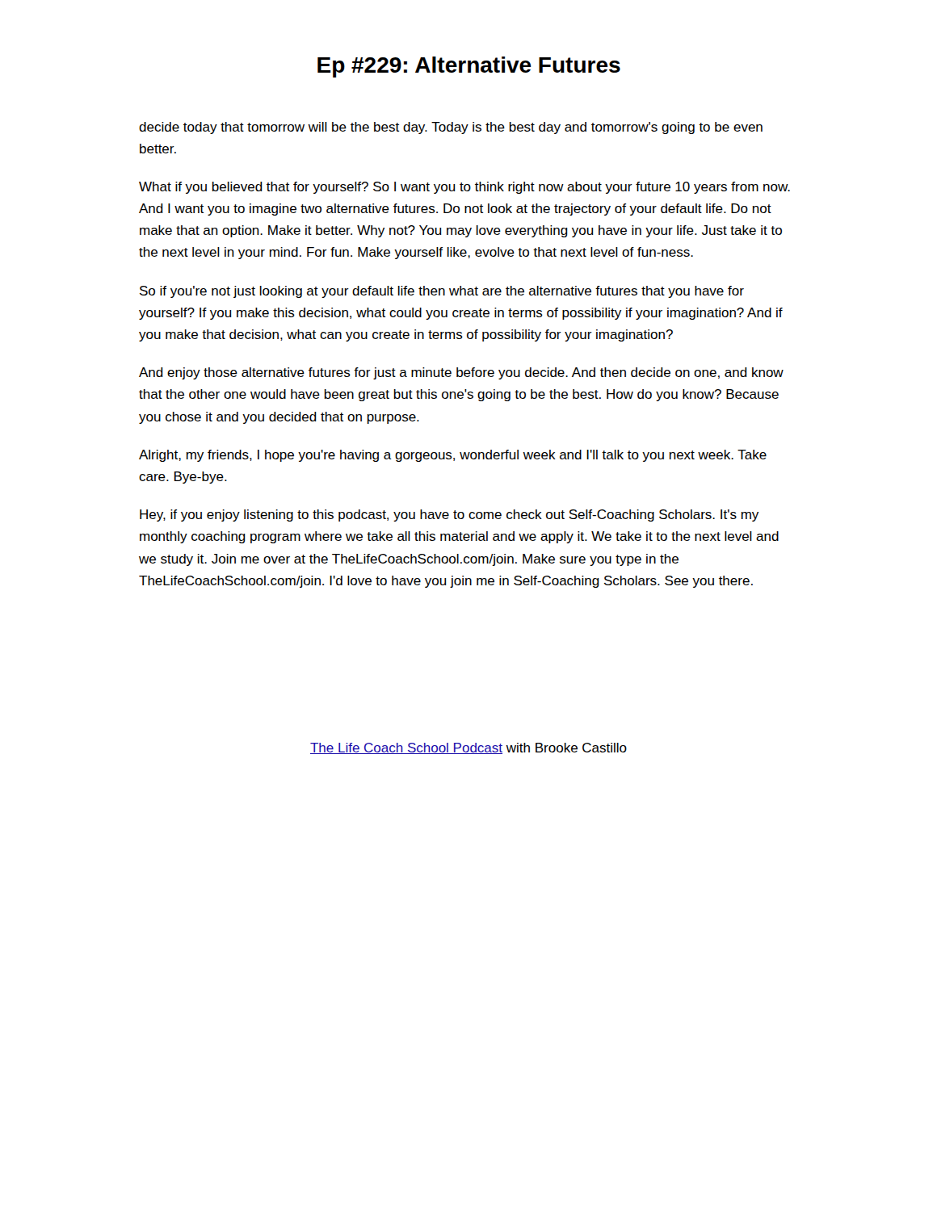Ep #229: Alternative Futures
decide today that tomorrow will be the best day. Today is the best day and tomorrow's going to be even better.
What if you believed that for yourself? So I want you to think right now about your future 10 years from now. And I want you to imagine two alternative futures. Do not look at the trajectory of your default life. Do not make that an option. Make it better. Why not? You may love everything you have in your life. Just take it to the next level in your mind. For fun. Make yourself like, evolve to that next level of fun-ness.
So if you're not just looking at your default life then what are the alternative futures that you have for yourself? If you make this decision, what could you create in terms of possibility if your imagination? And if you make that decision, what can you create in terms of possibility for your imagination?
And enjoy those alternative futures for just a minute before you decide. And then decide on one, and know that the other one would have been great but this one's going to be the best. How do you know? Because you chose it and you decided that on purpose.
Alright, my friends, I hope you're having a gorgeous, wonderful week and I'll talk to you next week. Take care. Bye-bye.
Hey, if you enjoy listening to this podcast, you have to come check out Self-Coaching Scholars. It's my monthly coaching program where we take all this material and we apply it. We take it to the next level and we study it. Join me over at the TheLifeCoachSchool.com/join. Make sure you type in the TheLifeCoachSchool.com/join. I'd love to have you join me in Self-Coaching Scholars. See you there.
The Life Coach School Podcast with Brooke Castillo